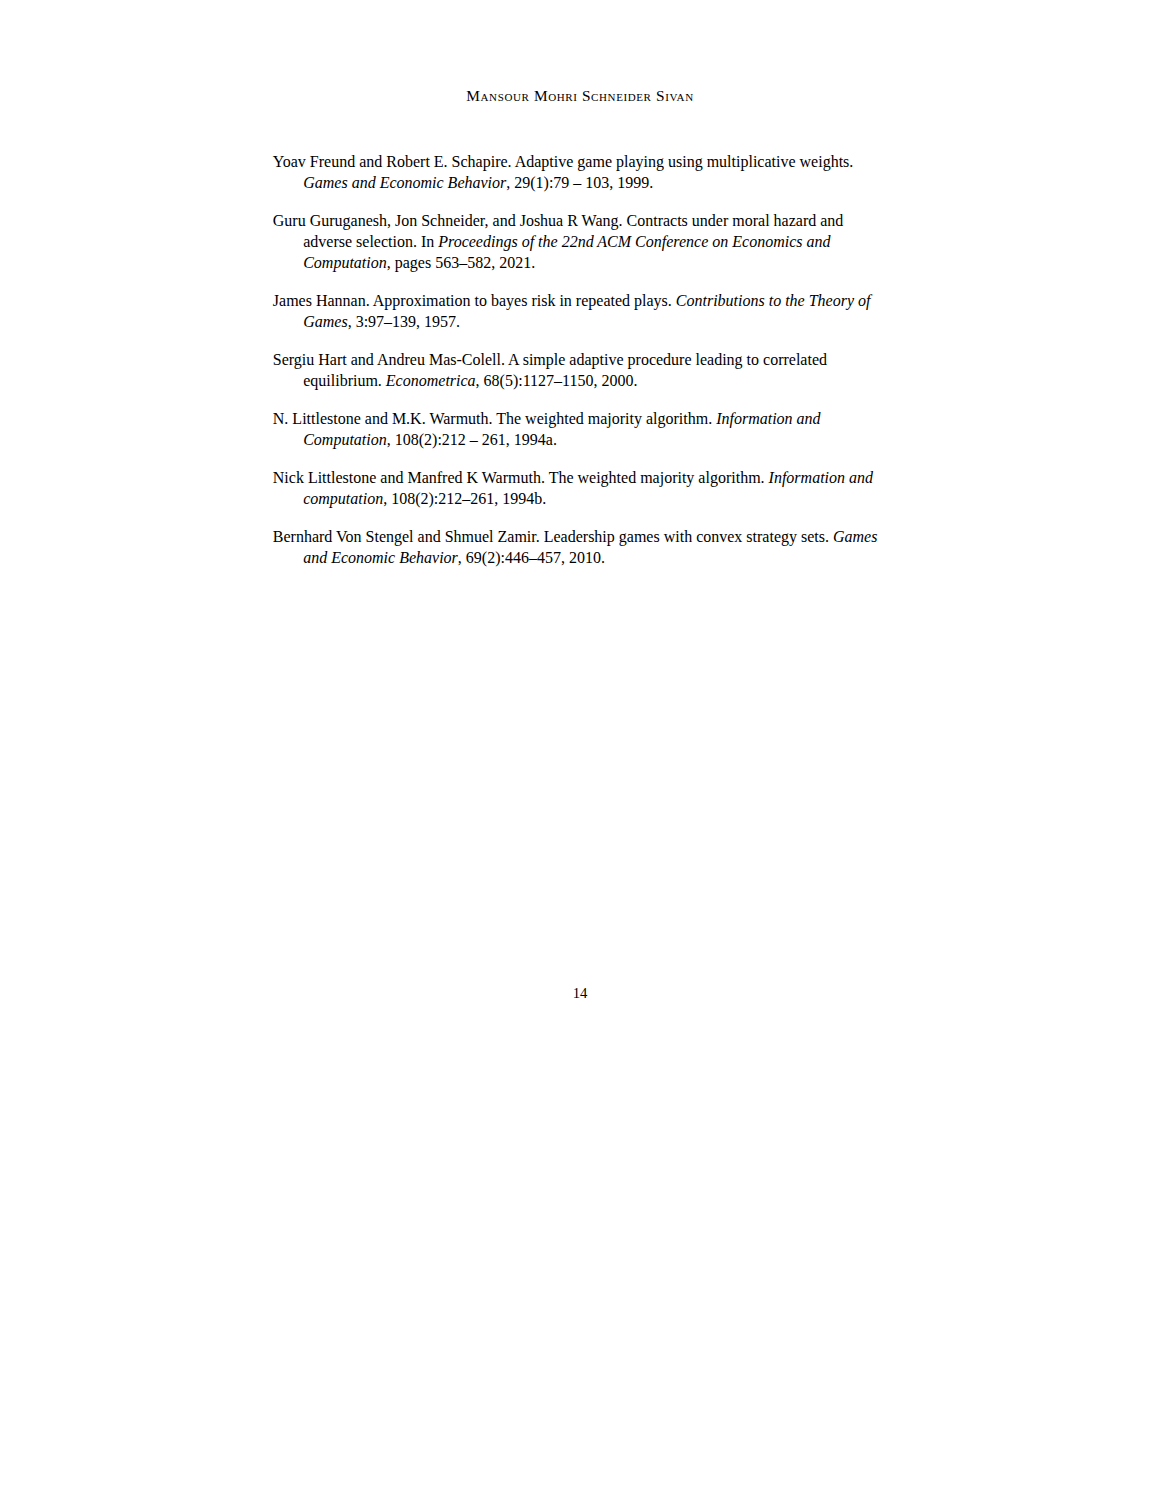Mansour Mohri Schneider Sivan
Yoav Freund and Robert E. Schapire. Adaptive game playing using multiplicative weights. Games and Economic Behavior, 29(1):79 – 103, 1999.
Guru Guruganesh, Jon Schneider, and Joshua R Wang. Contracts under moral hazard and adverse selection. In Proceedings of the 22nd ACM Conference on Economics and Computation, pages 563–582, 2021.
James Hannan. Approximation to bayes risk in repeated plays. Contributions to the Theory of Games, 3:97–139, 1957.
Sergiu Hart and Andreu Mas-Colell. A simple adaptive procedure leading to correlated equilibrium. Econometrica, 68(5):1127–1150, 2000.
N. Littlestone and M.K. Warmuth. The weighted majority algorithm. Information and Computation, 108(2):212 – 261, 1994a.
Nick Littlestone and Manfred K Warmuth. The weighted majority algorithm. Information and computation, 108(2):212–261, 1994b.
Bernhard Von Stengel and Shmuel Zamir. Leadership games with convex strategy sets. Games and Economic Behavior, 69(2):446–457, 2010.
14